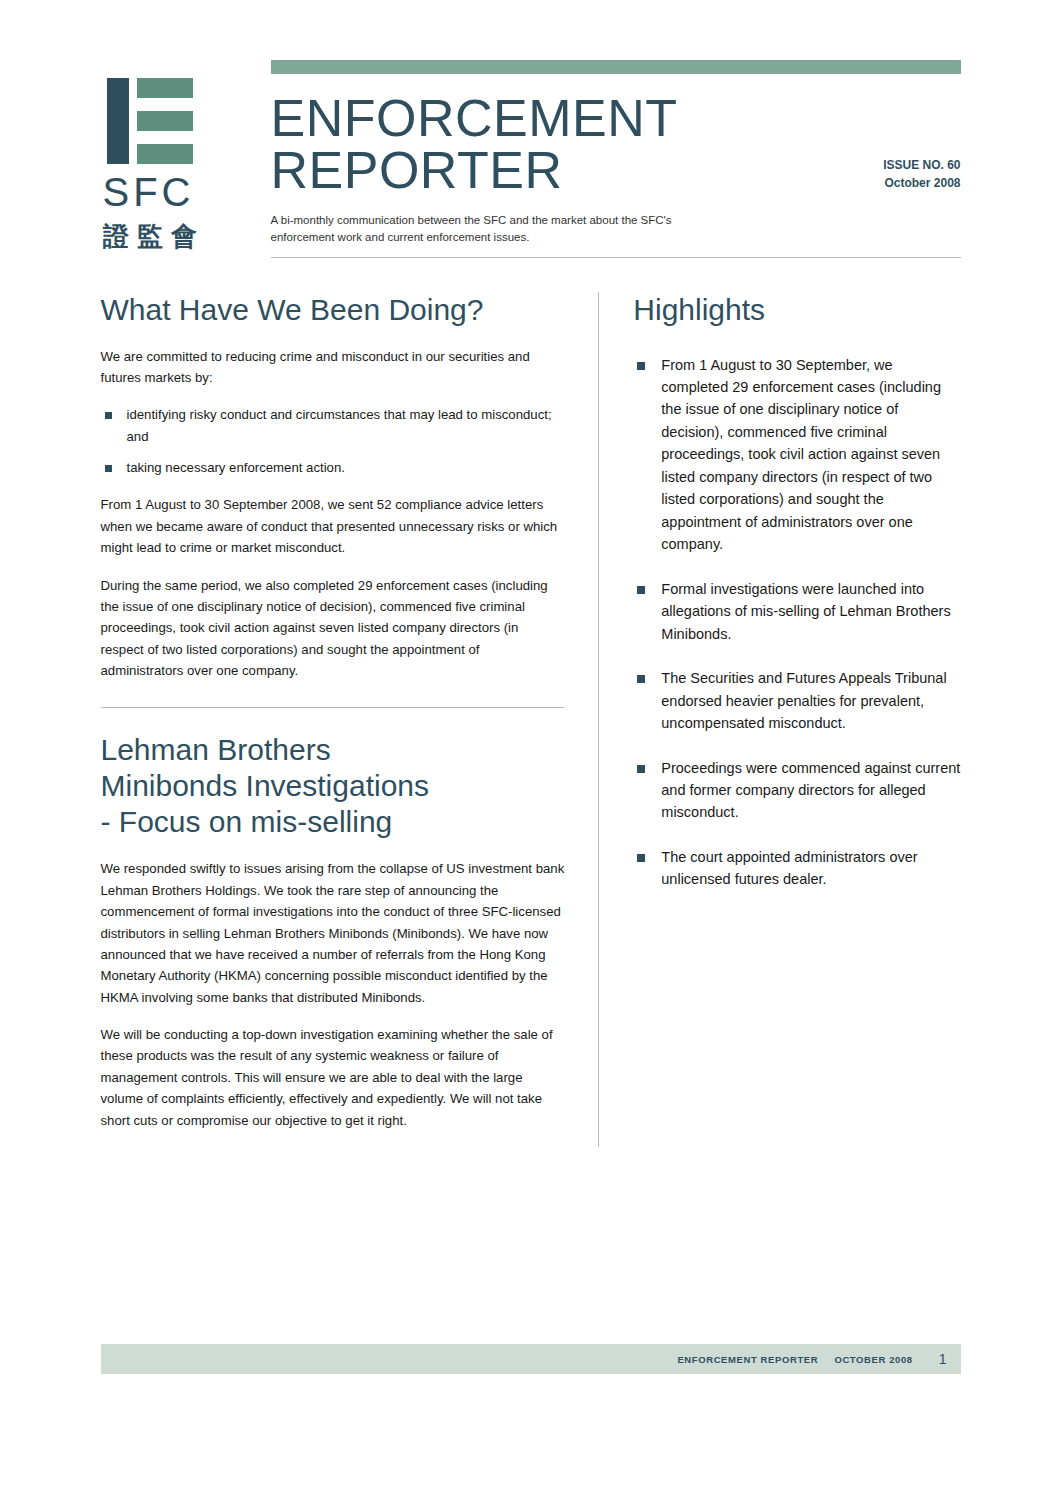SFC
證監會
ENFORCEMENT REPORTER
ISSUE NO. 60
October 2008
A bi-monthly communication between the SFC and the market about the SFC's
enforcement work and current enforcement issues.
What Have We Been Doing?
We are committed to reducing crime and misconduct in our securities and futures markets by:
identifying risky conduct and circumstances that may lead to misconduct; and
taking necessary enforcement action.
From 1 August to 30 September 2008, we sent 52 compliance advice letters when we became aware of conduct that presented unnecessary risks or which might lead to crime or market misconduct.
During the same period, we also completed 29 enforcement cases (including the issue of one disciplinary notice of decision), commenced five criminal proceedings, took civil action against seven listed company directors (in respect of two listed corporations) and sought the appointment of administrators over one company.
Lehman Brothers
Minibonds Investigations
- Focus on mis-selling
We responded swiftly to issues arising from the collapse of US investment bank Lehman Brothers Holdings. We took the rare step of announcing the commencement of formal investigations into the conduct of three SFC-licensed distributors in selling Lehman Brothers Minibonds (Minibonds). We have now announced that we have received a number of referrals from the Hong Kong Monetary Authority (HKMA) concerning possible misconduct identified by the HKMA involving some banks that distributed Minibonds.
We will be conducting a top-down investigation examining whether the sale of these products was the result of any systemic weakness or failure of management controls. This will ensure we are able to deal with the large volume of complaints efficiently, effectively and expediently. We will not take short cuts or compromise our objective to get it right.
Highlights
From 1 August to 30 September, we completed 29 enforcement cases (including the issue of one disciplinary notice of decision), commenced five criminal proceedings, took civil action against seven listed company directors (in respect of two listed corporations) and sought the appointment of administrators over one company.
Formal investigations were launched into allegations of mis-selling of Lehman Brothers Minibonds.
The Securities and Futures Appeals Tribunal endorsed heavier penalties for prevalent, uncompensated misconduct.
Proceedings were commenced against current and former company directors for alleged misconduct.
The court appointed administrators over unlicensed futures dealer.
ENFORCEMENT REPORTER OCTOBER 2008 1